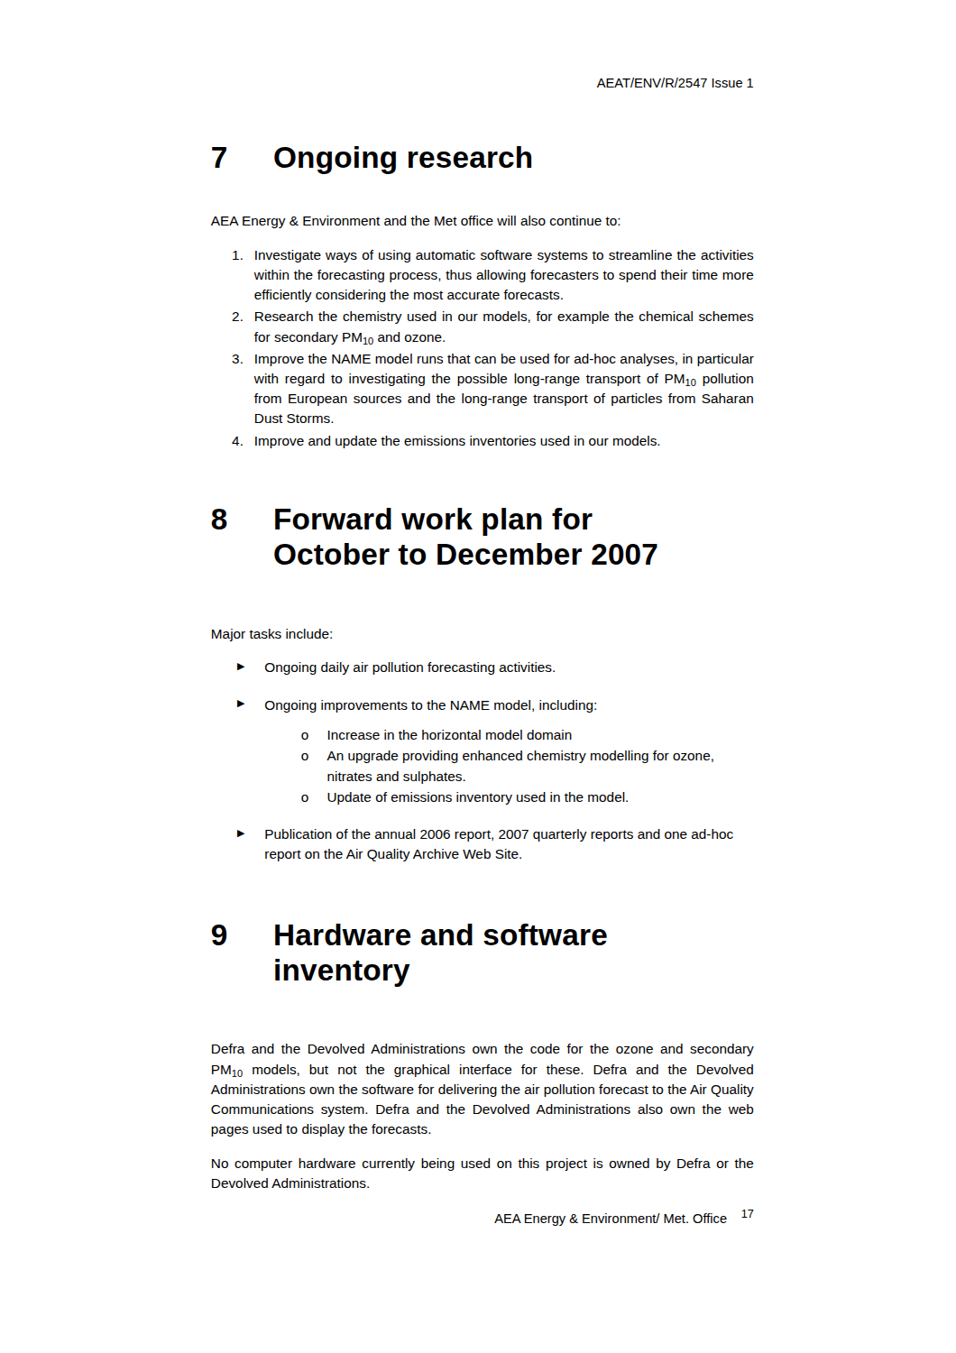AEAT/ENV/R/2547 Issue 1
7 Ongoing research
AEA Energy & Environment and the Met office will also continue to:
Investigate ways of using automatic software systems to streamline the activities within the forecasting process, thus allowing forecasters to spend their time more efficiently considering the most accurate forecasts.
Research the chemistry used in our models, for example the chemical schemes for secondary PM10 and ozone.
Improve the NAME model runs that can be used for ad-hoc analyses, in particular with regard to investigating the possible long-range transport of PM10 pollution from European sources and the long-range transport of particles from Saharan Dust Storms.
Improve and update the emissions inventories used in our models.
8 Forward work plan for
October to December 2007
Major tasks include:
Ongoing daily air pollution forecasting activities.
Ongoing improvements to the NAME model, including:
Increase in the horizontal model domain
An upgrade providing enhanced chemistry modelling for ozone, nitrates and sulphates.
Update of emissions inventory used in the model.
Publication of the annual 2006 report, 2007 quarterly reports and one ad-hoc report on the Air Quality Archive Web Site.
9 Hardware and software
inventory
Defra and the Devolved Administrations own the code for the ozone and secondary PM10 models, but not the graphical interface for these. Defra and the Devolved Administrations own the software for delivering the air pollution forecast to the Air Quality Communications system. Defra and the Devolved Administrations also own the web pages used to display the forecasts.
No computer hardware currently being used on this project is owned by Defra or the Devolved Administrations.
AEA Energy & Environment/ Met. Office 17